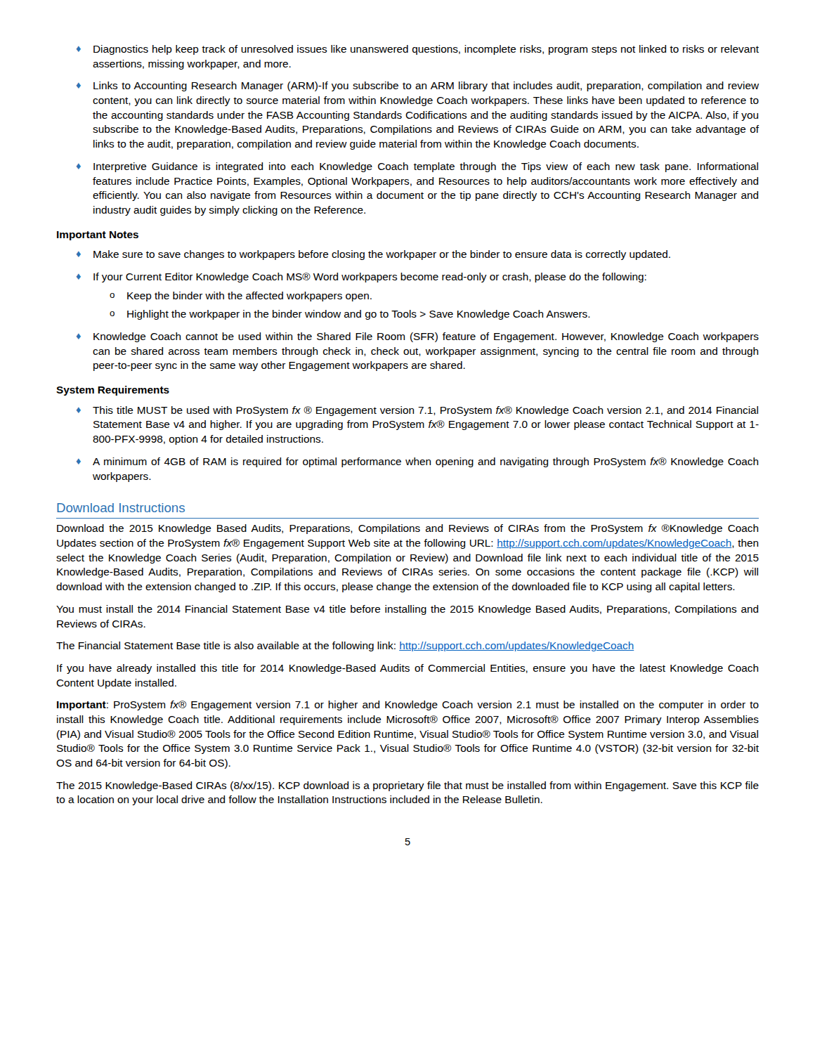Diagnostics help keep track of unresolved issues like unanswered questions, incomplete risks, program steps not linked to risks or relevant assertions, missing workpaper, and more.
Links to Accounting Research Manager (ARM)-If you subscribe to an ARM library that includes audit, preparation, compilation and review content, you can link directly to source material from within Knowledge Coach workpapers. These links have been updated to reference to the accounting standards under the FASB Accounting Standards Codifications and the auditing standards issued by the AICPA. Also, if you subscribe to the Knowledge-Based Audits, Preparations, Compilations and Reviews of CIRAs Guide on ARM, you can take advantage of links to the audit, preparation, compilation and review guide material from within the Knowledge Coach documents.
Interpretive Guidance is integrated into each Knowledge Coach template through the Tips view of each new task pane. Informational features include Practice Points, Examples, Optional Workpapers, and Resources to help auditors/accountants work more effectively and efficiently. You can also navigate from Resources within a document or the tip pane directly to CCH's Accounting Research Manager and industry audit guides by simply clicking on the Reference.
Important Notes
Make sure to save changes to workpapers before closing the workpaper or the binder to ensure data is correctly updated.
If your Current Editor Knowledge Coach MS® Word workpapers become read-only or crash, please do the following:
Keep the binder with the affected workpapers open.
Highlight the workpaper in the binder window and go to Tools > Save Knowledge Coach Answers.
Knowledge Coach cannot be used within the Shared File Room (SFR) feature of Engagement. However, Knowledge Coach workpapers can be shared across team members through check in, check out, workpaper assignment, syncing to the central file room and through peer-to-peer sync in the same way other Engagement workpapers are shared.
System Requirements
This title MUST be used with ProSystem fx ® Engagement version 7.1, ProSystem fx® Knowledge Coach version 2.1, and 2014 Financial Statement Base v4 and higher. If you are upgrading from ProSystem fx® Engagement 7.0 or lower please contact Technical Support at 1-800-PFX-9998, option 4 for detailed instructions.
A minimum of 4GB of RAM is required for optimal performance when opening and navigating through ProSystem fx® Knowledge Coach workpapers.
Download Instructions
Download the 2015 Knowledge Based Audits, Preparations, Compilations and Reviews of CIRAs from the ProSystem fx ®Knowledge Coach Updates section of the ProSystem fx® Engagement Support Web site at the following URL: http://support.cch.com/updates/KnowledgeCoach, then select the Knowledge Coach Series (Audit, Preparation, Compilation or Review) and Download file link next to each individual title of the 2015 Knowledge-Based Audits, Preparation, Compilations and Reviews of CIRAs series. On some occasions the content package file (.KCP) will download with the extension changed to .ZIP. If this occurs, please change the extension of the downloaded file to KCP using all capital letters.
You must install the 2014 Financial Statement Base v4 title before installing the 2015 Knowledge Based Audits, Preparations, Compilations and Reviews of CIRAs.
The Financial Statement Base title is also available at the following link: http://support.cch.com/updates/KnowledgeCoach
If you have already installed this title for 2014 Knowledge-Based Audits of Commercial Entities, ensure you have the latest Knowledge Coach Content Update installed.
Important: ProSystem fx® Engagement version 7.1 or higher and Knowledge Coach version 2.1 must be installed on the computer in order to install this Knowledge Coach title. Additional requirements include Microsoft® Office 2007, Microsoft® Office 2007 Primary Interop Assemblies (PIA) and Visual Studio® 2005 Tools for the Office Second Edition Runtime, Visual Studio® Tools for Office System Runtime version 3.0, and Visual Studio® Tools for the Office System 3.0 Runtime Service Pack 1., Visual Studio® Tools for Office Runtime 4.0 (VSTOR) (32-bit version for 32-bit OS and 64-bit version for 64-bit OS).
The 2015 Knowledge-Based CIRAs (8/xx/15). KCP download is a proprietary file that must be installed from within Engagement. Save this KCP file to a location on your local drive and follow the Installation Instructions included in the Release Bulletin.
5